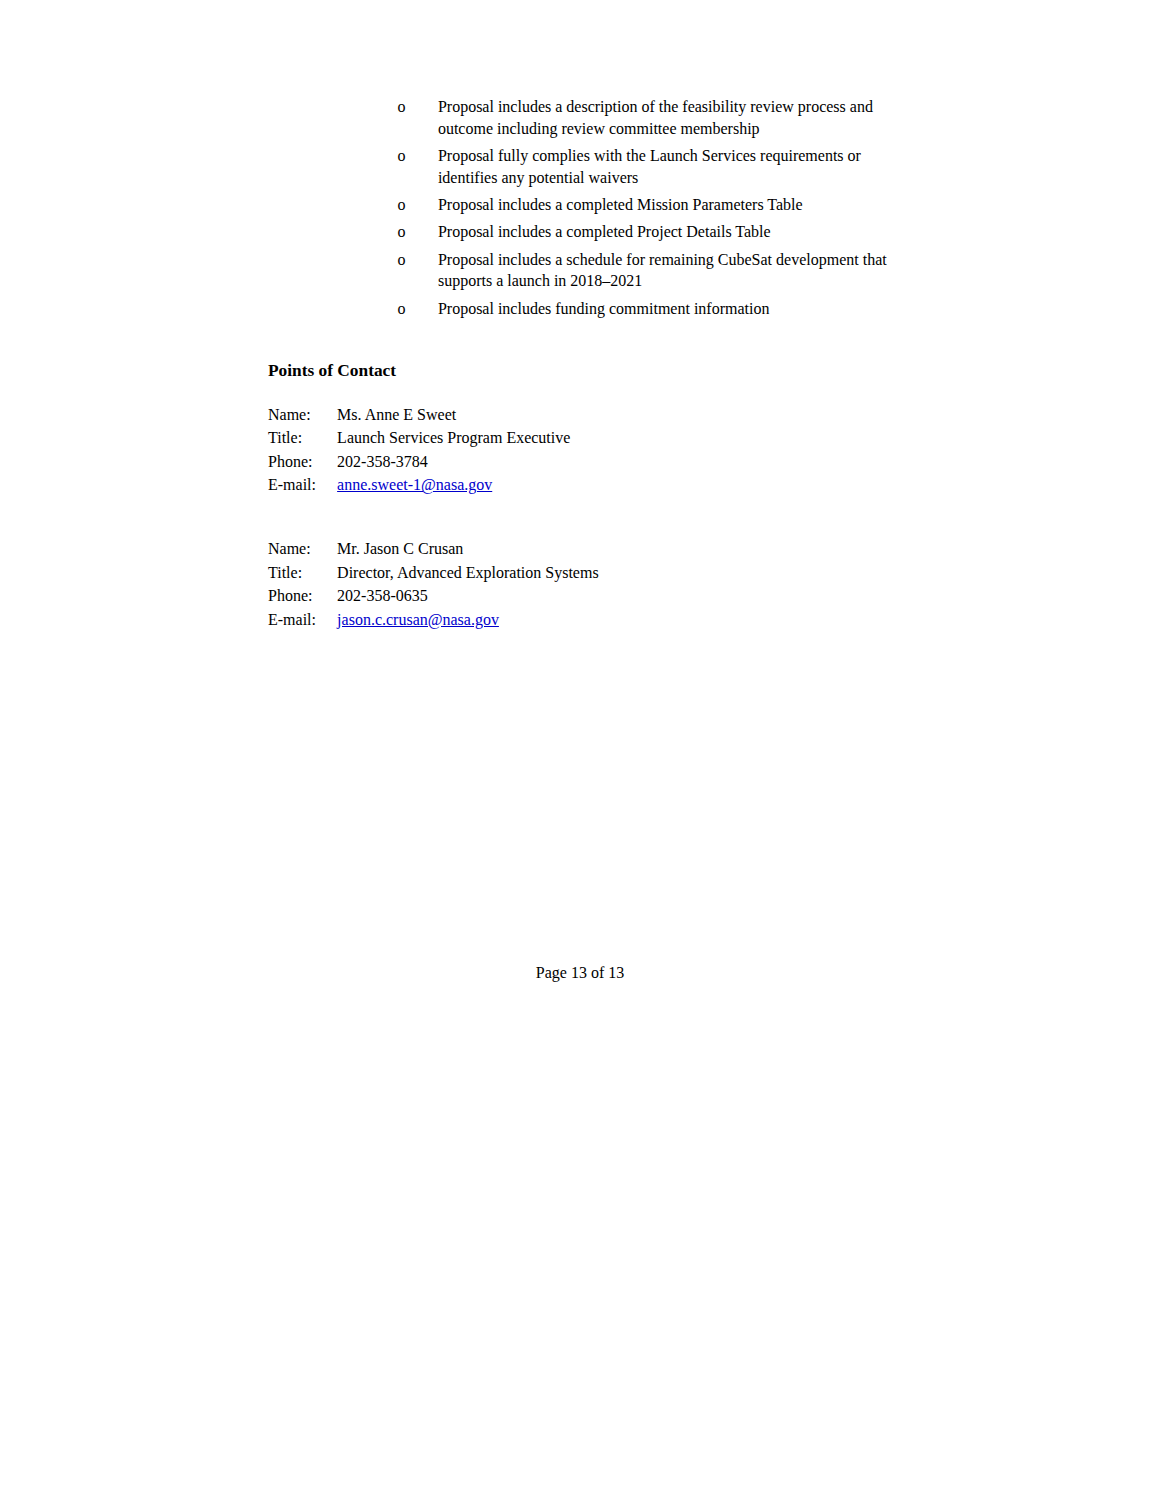Proposal includes a description of the feasibility review process and outcome including review committee membership
Proposal fully complies with the Launch Services requirements or identifies any potential waivers
Proposal includes a completed Mission Parameters Table
Proposal includes a completed Project Details Table
Proposal includes a schedule for remaining CubeSat development that supports a launch in 2018–2021
Proposal includes funding commitment information
Points of Contact
| Name: | Ms. Anne E Sweet |
| Title: | Launch Services Program Executive |
| Phone: | 202-358-3784 |
| E-mail: | anne.sweet-1@nasa.gov |
| Name: | Mr. Jason C Crusan |
| Title: | Director, Advanced Exploration Systems |
| Phone: | 202-358-0635 |
| E-mail: | jason.c.crusan@nasa.gov |
Page 13 of 13